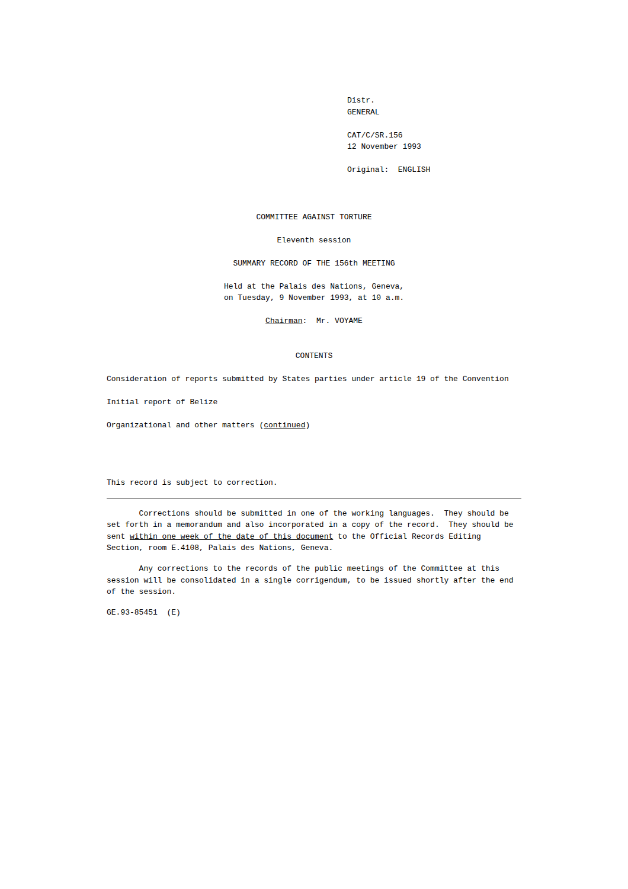Distr.
GENERAL
CAT/C/SR.156
12 November 1993
Original: ENGLISH
COMMITTEE AGAINST TORTURE
Eleventh session
SUMMARY RECORD OF THE 156th MEETING
Held at the Palais des Nations, Geneva,
on Tuesday, 9 November 1993, at 10 a.m.
Chairman: Mr. VOYAME
CONTENTS
Consideration of reports submitted by States parties under article 19 of the Convention
Initial report of Belize
Organizational and other matters (continued)
This record is subject to correction.
Corrections should be submitted in one of the working languages. They should be set forth in a memorandum and also incorporated in a copy of the record. They should be sent within one week of the date of this document to the Official Records Editing Section, room E.4108, Palais des Nations, Geneva.
Any corrections to the records of the public meetings of the Committee at this session will be consolidated in a single corrigendum, to be issued shortly after the end of the session.
GE.93-85451 (E)